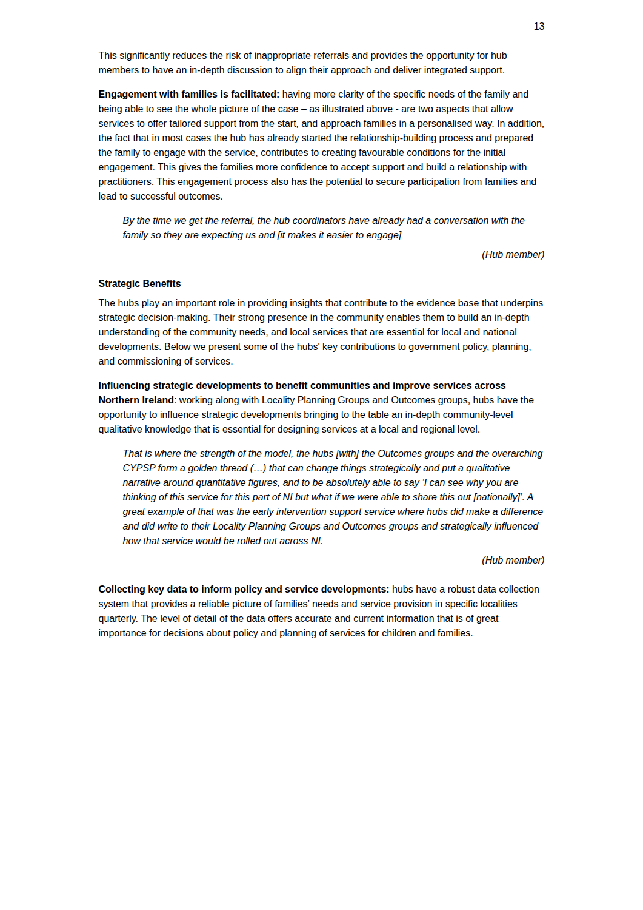13
This significantly reduces the risk of inappropriate referrals and provides the opportunity for hub members to have an in-depth discussion to align their approach and deliver integrated support.
Engagement with families is facilitated: having more clarity of the specific needs of the family and being able to see the whole picture of the case – as illustrated above - are two aspects that allow services to offer tailored support from the start, and approach families in a personalised way. In addition, the fact that in most cases the hub has already started the relationship-building process and prepared the family to engage with the service, contributes to creating favourable conditions for the initial engagement. This gives the families more confidence to accept support and build a relationship with practitioners. This engagement process also has the potential to secure participation from families and lead to successful outcomes.
By the time we get the referral, the hub coordinators have already had a conversation with the family so they are expecting us and [it makes it easier to engage]
(Hub member)
Strategic Benefits
The hubs play an important role in providing insights that contribute to the evidence base that underpins strategic decision-making. Their strong presence in the community enables them to build an in-depth understanding of the community needs, and local services that are essential for local and national developments. Below we present some of the hubs' key contributions to government policy, planning, and commissioning of services.
Influencing strategic developments to benefit communities and improve services across Northern Ireland: working along with Locality Planning Groups and Outcomes groups, hubs have the opportunity to influence strategic developments bringing to the table an in-depth community-level qualitative knowledge that is essential for designing services at a local and regional level.
That is where the strength of the model, the hubs [with] the Outcomes groups and the overarching CYPSP form a golden thread (…) that can change things strategically and put a qualitative narrative around quantitative figures, and to be absolutely able to say ‘I can see why you are thinking of this service for this part of NI but what if we were able to share this out [nationally]’. A great example of that was the early intervention support service where hubs did make a difference and did write to their Locality Planning Groups and Outcomes groups and strategically influenced how that service would be rolled out across NI.
(Hub member)
Collecting key data to inform policy and service developments: hubs have a robust data collection system that provides a reliable picture of families’ needs and service provision in specific localities quarterly. The level of detail of the data offers accurate and current information that is of great importance for decisions about policy and planning of services for children and families.